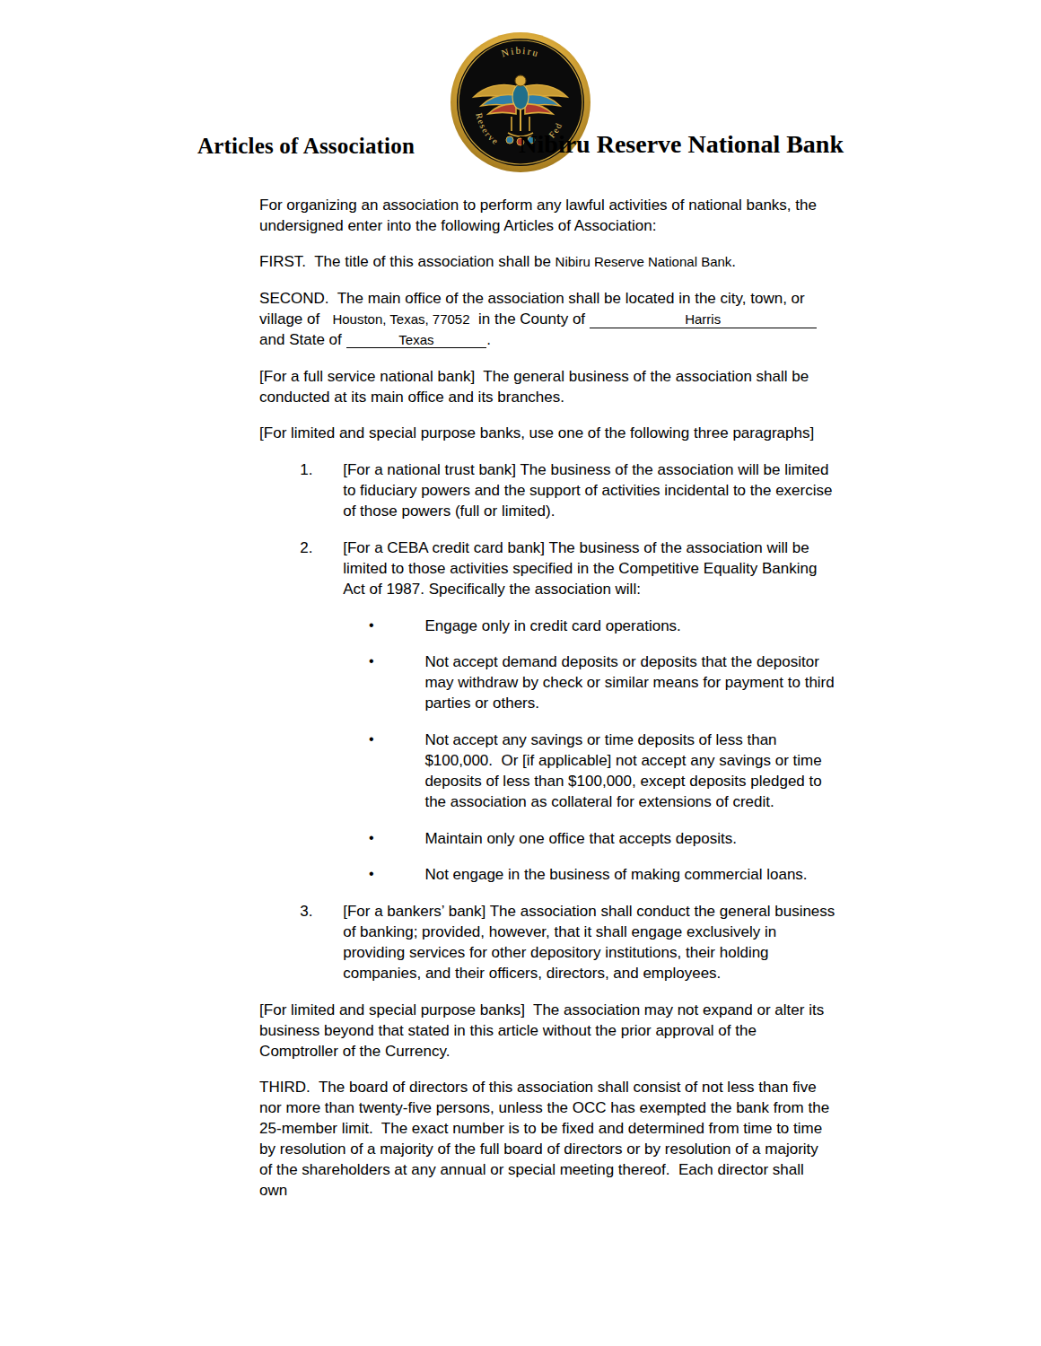Nibiru Reserve Fed
Articles of Association
Nibiru Reserve National Bank
For organizing an association to perform any lawful activities of national banks, the undersigned enter into the following Articles of Association:
FIRST. The title of this association shall be Nibiru Reserve National Bank.
SECOND. The main office of the association shall be located in the city, town, or village of Houston, Texas, 77052 in the County of Harris and State of Texas.
[For a full service national bank] The general business of the association shall be conducted at its main office and its branches.
[For limited and special purpose banks, use one of the following three paragraphs]
[For a national trust bank] The business of the association will be limited to fiduciary powers and the support of activities incidental to the exercise of those powers (full or limited).
[For a CEBA credit card bank] The business of the association will be limited to those activities specified in the Competitive Equality Banking Act of 1987. Specifically the association will:
Engage only in credit card operations.
Not accept demand deposits or deposits that the depositor may withdraw by check or similar means for payment to third parties or others.
Not accept any savings or time deposits of less than $100,000. Or [if applicable] not accept any savings or time deposits of less than $100,000, except deposits pledged to the association as collateral for extensions of credit.
Maintain only one office that accepts deposits.
Not engage in the business of making commercial loans.
[For a bankers’ bank] The association shall conduct the general business of banking; provided, however, that it shall engage exclusively in providing services for other depository institutions, their holding companies, and their officers, directors, and employees.
[For limited and special purpose banks] The association may not expand or alter its business beyond that stated in this article without the prior approval of the Comptroller of the Currency.
THIRD. The board of directors of this association shall consist of not less than five nor more than twenty-five persons, unless the OCC has exempted the bank from the 25-member limit. The exact number is to be fixed and determined from time to time by resolution of a majority of the full board of directors or by resolution of a majority of the shareholders at any annual or special meeting thereof. Each director shall own